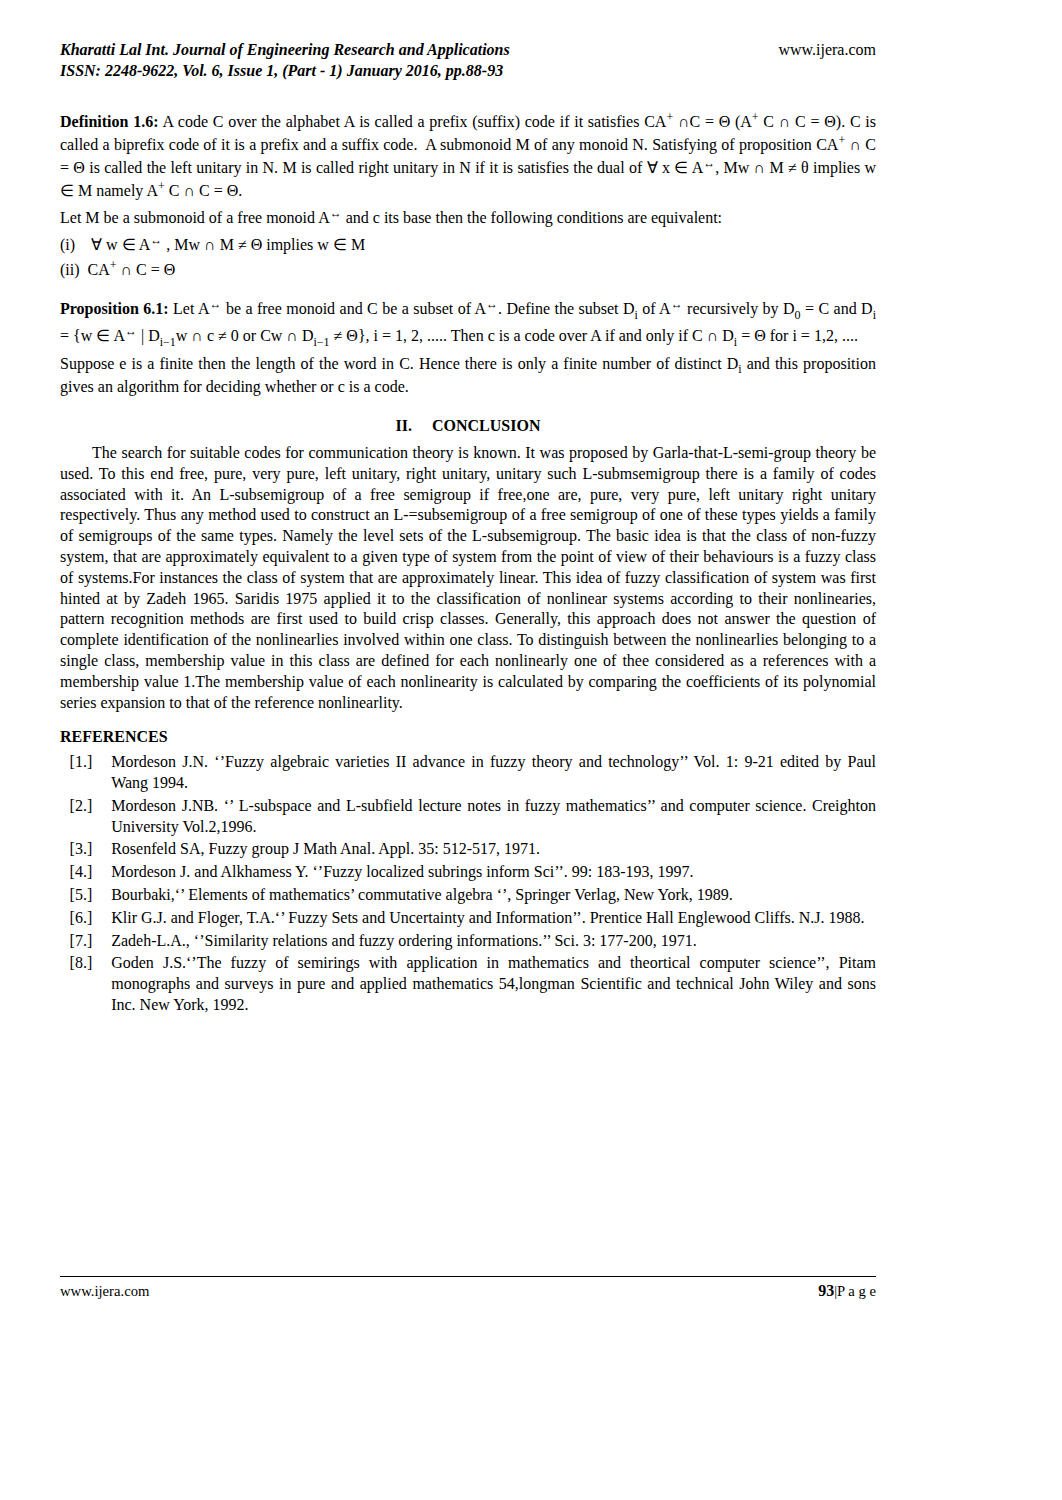Kharatti Lal Int. Journal of Engineering Research and Applications www.ijera.com
ISSN: 2248-9622, Vol. 6, Issue 1, (Part - 1) January 2016, pp.88-93
Definition 1.6: A code C over the alphabet A is called a prefix (suffix) code if it satisfies CA+ ∩C = Θ (A+ C ∩ C = Θ). C is called a biprefix code of it is a prefix and a suffix code. A submonoid M of any monoid N. Satisfying of proposition CA+ ∩ C = Θ is called the left unitary in N. M is called right unitary in N if it is satisfies the dual of ∀ x ∈ A↔, Mw ∩ M ≠ θ implies w ∈ M namely A+ C ∩ C = Θ.
Let M be a submonoid of a free monoid A↔ and c its base then the following conditions are equivalent:
(i) ∀ w ∈ A↔ , Mw ∩ M ≠ Θ implies w ∈ M
(ii) CA+ ∩ C = Θ
Proposition 6.1: Let A↔ be a free monoid and C be a subset of A↔. Define the subset Di of A↔ recursively by D0 = C and Di = {w ∈ A↔ | Di−1w ∩ c ≠ 0 or Cw ∩ Di−1 ≠ Θ}, i = 1, 2, ..... Then c is a code over A if and only if C ∩ Di = Θ for i = 1,2, ....
Suppose e is a finite then the length of the word in C. Hence there is only a finite number of distinct Di and this proposition gives an algorithm for deciding whether or c is a code.
II. CONCLUSION
The search for suitable codes for communication theory is known. It was proposed by Garla-that-L-semi-group theory be used. To this end free, pure, very pure, left unitary, right unitary, unitary such L-submsemigroup there is a family of codes associated with it. An L-subsemigroup of a free semigroup if free,one are, pure, very pure, left unitary right unitary respectively. Thus any method used to construct an L-=subsemigroup of a free semigroup of one of these types yields a family of semigroups of the same types. Namely the level sets of the L-subsemigroup. The basic idea is that the class of non-fuzzy system, that are approximately equivalent to a given type of system from the point of view of their behaviours is a fuzzy class of systems.For instances the class of system that are approximately linear. This idea of fuzzy classification of system was first hinted at by Zadeh 1965. Saridis 1975 applied it to the classification of nonlinear systems according to their nonlinearies, pattern recognition methods are first used to build crisp classes. Generally, this approach does not answer the question of complete identification of the nonlinearlies involved within one class. To distinguish between the nonlinearlies belonging to a single class, membership value in this class are defined for each nonlinearly one of thee considered as a references with a membership value 1.The membership value of each nonlinearity is calculated by comparing the coefficients of its polynomial series expansion to that of the reference nonlinearlity.
REFERENCES
[1.] Mordeson J.N. ‘’Fuzzy algebraic varieties II advance in fuzzy theory and technology’’ Vol. 1: 9-21 edited by Paul Wang 1994.
[2.] Mordeson J.NB. ‘’ L-subspace and L-subfield lecture notes in fuzzy mathematics’’ and computer science. Creighton University Vol.2,1996.
[3.] Rosenfeld SA, Fuzzy group J Math Anal. Appl. 35: 512-517, 1971.
[4.] Mordeson J. and Alkhamess Y. ‘’Fuzzy localized subrings inform Sci’’. 99: 183-193, 1997.
[5.] Bourbaki,‘’ Elements of mathematics’ commutative algebra ‘’, Springer Verlag, New York, 1989.
[6.] Klir G.J. and Floger, T.A.‘’ Fuzzy Sets and Uncertainty and Information’’. Prentice Hall Englewood Cliffs. N.J. 1988.
[7.] Zadeh-L.A., ‘’Similarity relations and fuzzy ordering informations.’’ Sci. 3: 177-200, 1971.
[8.] Goden J.S.‘’The fuzzy of semirings with application in mathematics and theortical computer science’’, Pitam monographs and surveys in pure and applied mathematics 54,longman Scientific and technical John Wiley and sons Inc. New York, 1992.
www.ijera.com 93|P a g e